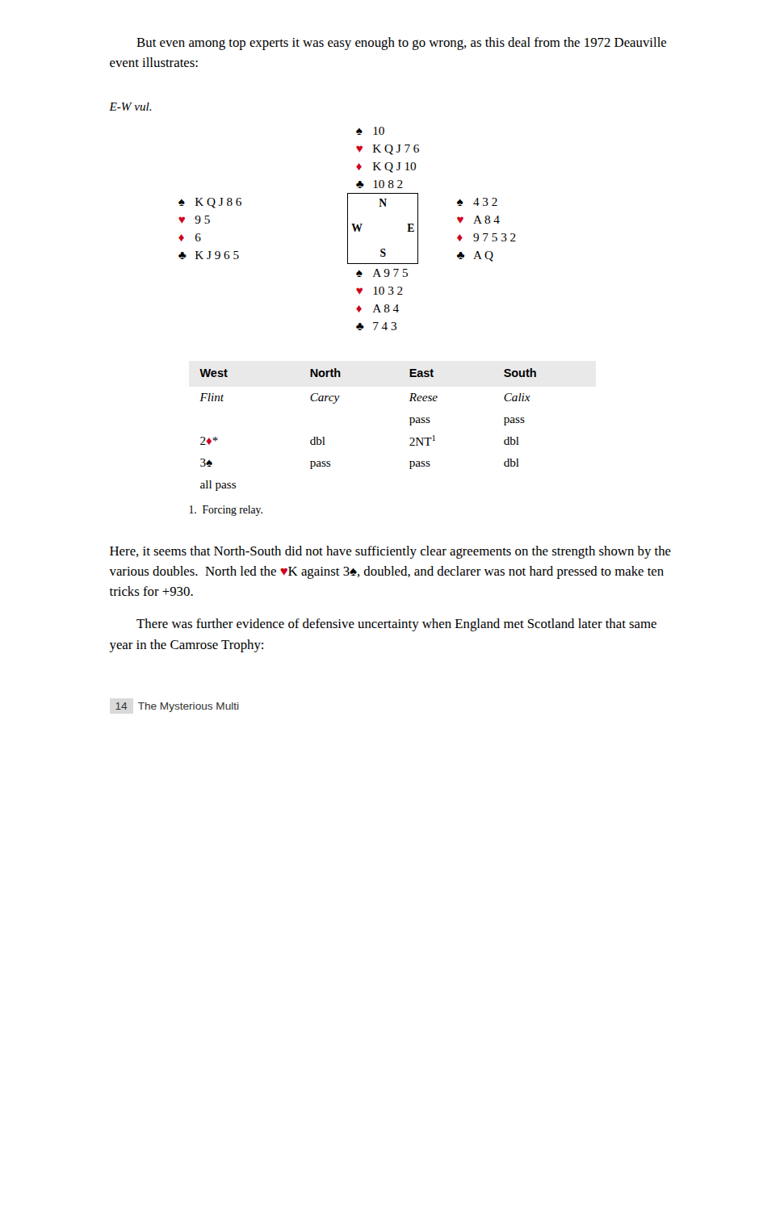But even among top experts it was easy enough to go wrong, as this deal from the 1972 Deauville event illustrates:
E-W vul.
| ♠ 10 ♥ K Q J 7 6 ♦ K Q J 10 ♣ 10 8 2 |
| ♠ K Q J 8 6 ♥ 9 5 ♦ 6 ♣ K J 9 6 5 | N W E S | ♠ 4 3 2 ♥ A 8 4 ♦ 9 7 5 3 2 ♣ A Q |
| ♠ A 9 7 5 ♥ 10 3 2 ♦ A 8 4 ♣ 7 4 3 |
| West | North | East | South |
| --- | --- | --- | --- |
| Flint | Carcy | Reese | Calix |
| | | pass | pass |
| 2 ♦ * | dbl | 2NT 1 | dbl |
| 3 ♠ | pass | pass | dbl |
| all pass | | | |
1. Forcing relay.
Here, it seems that North-South did not have sufficiently clear agreements on the strength shown by the various doubles. North led the ♥K against 3♠, doubled, and declarer was not hard pressed to make ten tricks for +930.
There was further evidence of defensive uncertainty when England met Scotland later that same year in the Camrose Trophy:
14 The Mysterious Multi